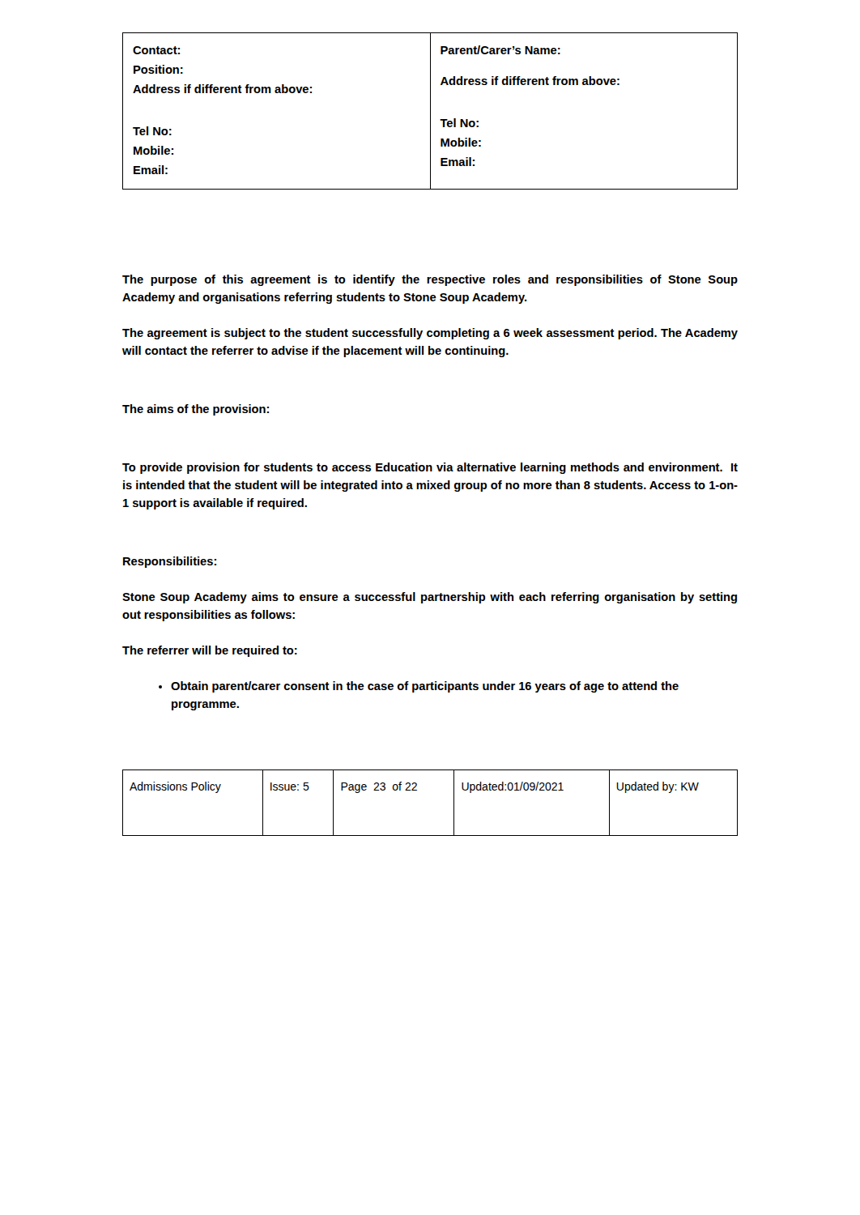| Contact: Position: Address if different from above: Tel No: Mobile: Email: | Parent/Carer’s Name: Address if different from above: Tel No: Mobile: Email: |
The purpose of this agreement is to identify the respective roles and responsibilities of Stone Soup Academy and organisations referring students to Stone Soup Academy.
The agreement is subject to the student successfully completing a 6 week assessment period. The Academy will contact the referrer to advise if the placement will be continuing.
The aims of the provision:
To provide provision for students to access Education via alternative learning methods and environment. It is intended that the student will be integrated into a mixed group of no more than 8 students. Access to 1-on-1 support is available if required.
Responsibilities:
Stone Soup Academy aims to ensure a successful partnership with each referring organisation by setting out responsibilities as follows:
The referrer will be required to:
Obtain parent/carer consent in the case of participants under 16 years of age to attend the programme.
| Admissions Policy | Issue: 5 | Page 23 of 22 | Updated:01/09/2021 | Updated by: KW |